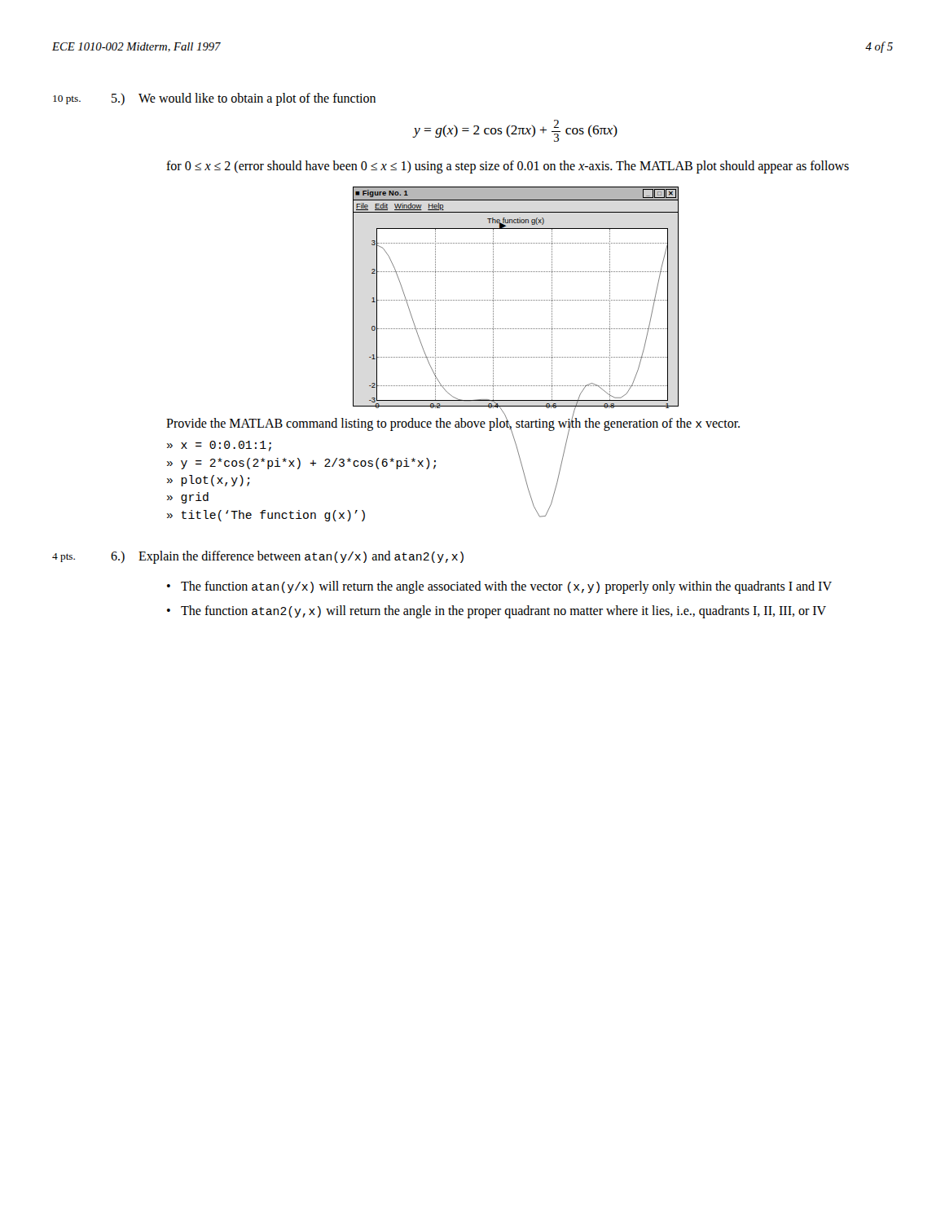ECE 1010-002 Midterm, Fall 1997
4 of 5
10 pts.
5.)
We would like to obtain a plot of the function
y = g(x) = 2 cos (2πx) + 23 cos (6πx)
for 0 ≤ x ≤ 2 (error should have been 0 ≤ x ≤ 1) using a step size of 0.01 on the x-axis. The MATLAB plot should appear as follows
■ Figure No. 1
_□✕
File Edit Window Help
The function g(x)
▶
3
2
1
0
-1
-2
-3
0
0.2
0.4
0.6
0.8
1
Provide the MATLAB command listing to produce the above plot, starting with the generation of the x vector.
» x = 0:0.01:1;
» y = 2*cos(2*pi*x) + 2/3*cos(6*pi*x);
» plot(x,y);
» grid
» title(‘The function g(x)’)
4 pts.
6.)
Explain the difference between atan(y/x) and atan2(y,x)
The function atan(y/x) will return the angle associated with the vector (x,y) properly only within the quadrants I and IV
The function atan2(y,x) will return the angle in the proper quadrant no matter where it lies, i.e., quadrants I, II, III, or IV